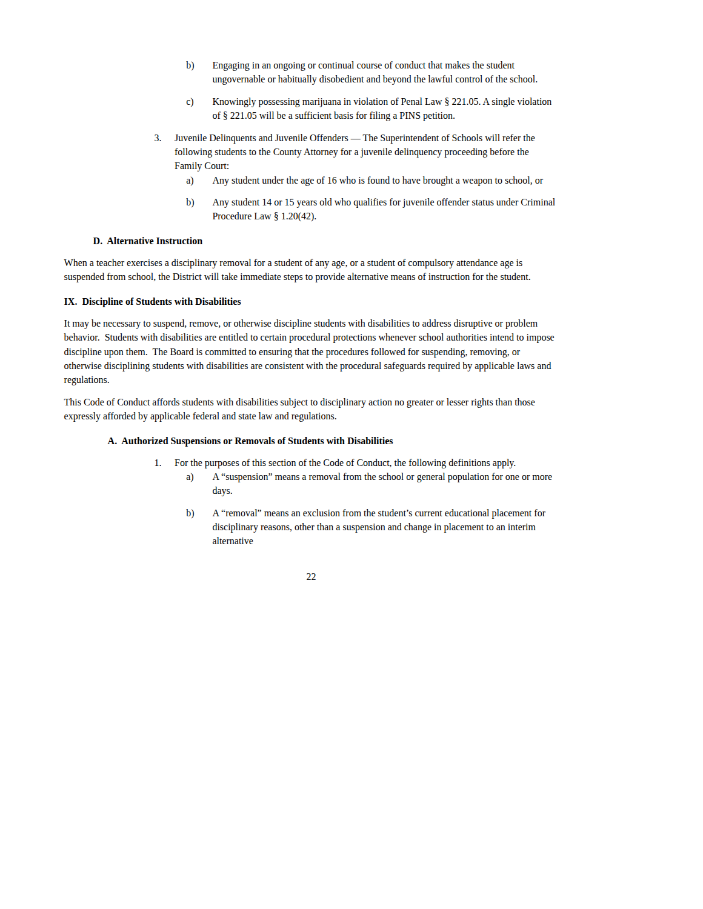b) Engaging in an ongoing or continual course of conduct that makes the student ungovernable or habitually disobedient and beyond the lawful control of the school.
c) Knowingly possessing marijuana in violation of Penal Law § 221.05. A single violation of § 221.05 will be a sufficient basis for filing a PINS petition.
3. Juvenile Delinquents and Juvenile Offenders — The Superintendent of Schools will refer the following students to the County Attorney for a juvenile delinquency proceeding before the Family Court:
a) Any student under the age of 16 who is found to have brought a weapon to school, or
b) Any student 14 or 15 years old who qualifies for juvenile offender status under Criminal Procedure Law § 1.20(42).
D. Alternative Instruction
When a teacher exercises a disciplinary removal for a student of any age, or a student of compulsory attendance age is suspended from school, the District will take immediate steps to provide alternative means of instruction for the student.
IX. Discipline of Students with Disabilities
It may be necessary to suspend, remove, or otherwise discipline students with disabilities to address disruptive or problem behavior. Students with disabilities are entitled to certain procedural protections whenever school authorities intend to impose discipline upon them. The Board is committed to ensuring that the procedures followed for suspending, removing, or otherwise disciplining students with disabilities are consistent with the procedural safeguards required by applicable laws and regulations.
This Code of Conduct affords students with disabilities subject to disciplinary action no greater or lesser rights than those expressly afforded by applicable federal and state law and regulations.
A. Authorized Suspensions or Removals of Students with Disabilities
1. For the purposes of this section of the Code of Conduct, the following definitions apply.
a) A “suspension” means a removal from the school or general population for one or more days.
b) A “removal” means an exclusion from the student’s current educational placement for disciplinary reasons, other than a suspension and change in placement to an interim alternative
22